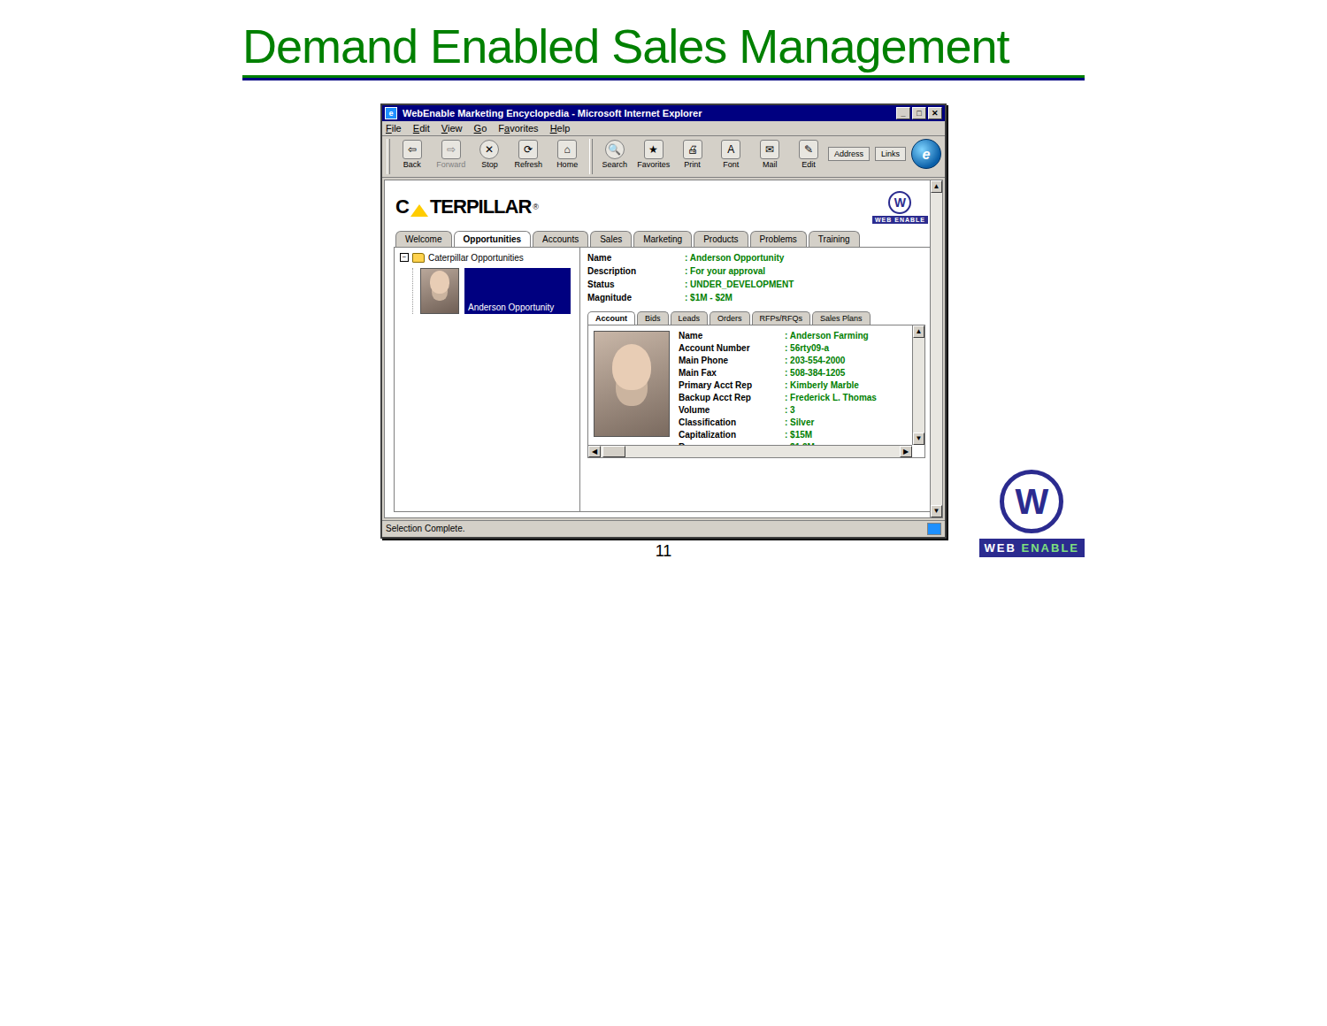Demand Enabled Sales Management
e WebEnable Marketing Encyclopedia - Microsoft Internet Explorer _ □ ✕
File Edit View Go Favorites Help
⇦Back
⇨Forward
✕Stop
⟳Refresh
⌂Home
🔍Search
★Favorites
🖨Print
AFont
✉Mail
✎Edit
Address Links e
▲
▼
C TERPILLAR®
W
WEB ENABLE
Welcome
Opportunities
Accounts
Sales
Marketing
Products
Problems
Training
− Caterpillar Opportunities
Anderson Opportunity
Name
: Anderson Opportunity
Description
: For your approval
Status
: UNDER_DEVELOPMENT
Magnitude
: $1M - $2M
Account
Bids
Leads
Orders
RFPs/RFQs
Sales Plans
Name
: Anderson Farming
Account Number
: 56rty09-a
Main Phone
: 203-554-2000
Main Fax
: 508-384-1205
Primary Acct Rep
: Kimberly Marble
Backup Acct Rep
: Frederick L. Thomas
Volume
: 3
Classification
: Silver
Capitalization
: $15M
Revenue
: $1.2M
▲
▼
◀
▶
Selection Complete.
11
W
WEB ENABLE